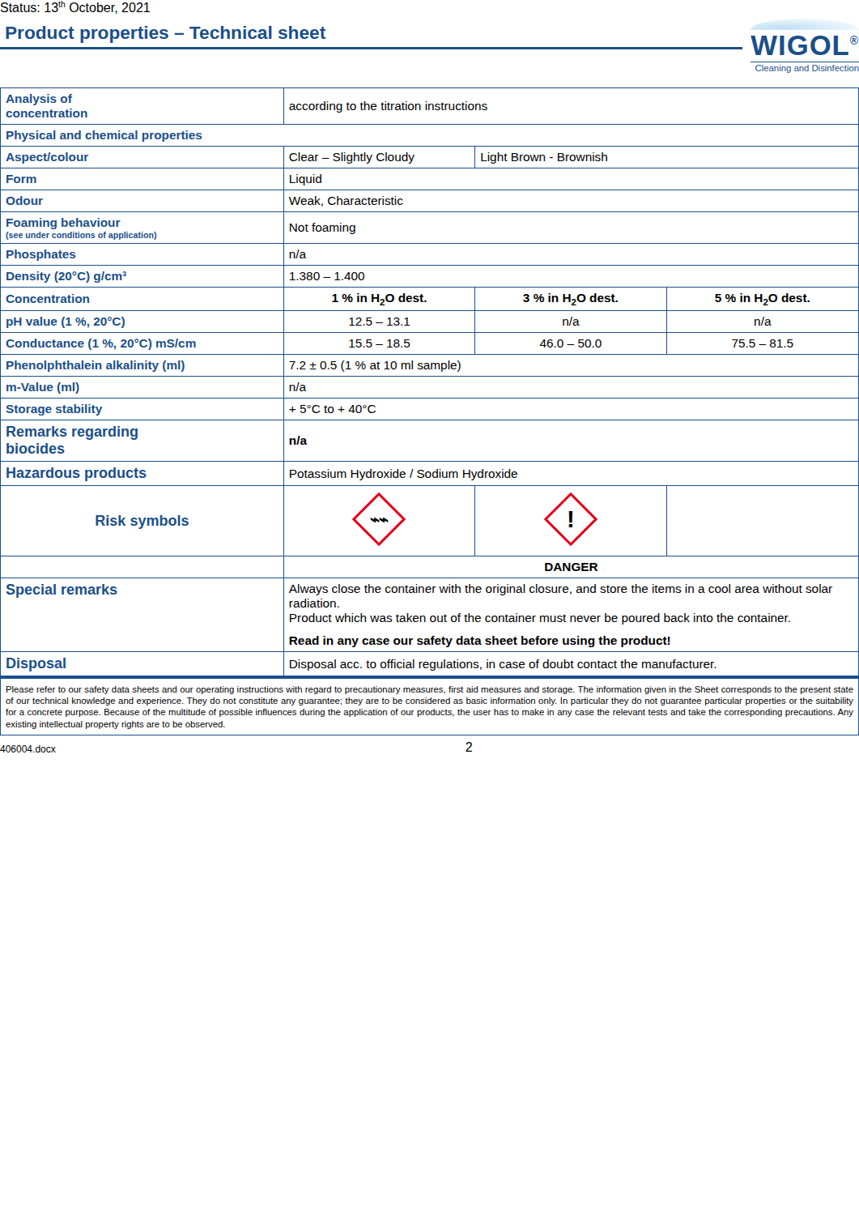Status: 13th October, 2021
Product properties – Technical sheet
WIGOL®
Cleaning and Disinfection
| Analysis of concentration | according to the titration instructions |
| Physical and chemical properties |
| Aspect/colour | Clear – Slightly Cloudy | Light Brown - Brownish |
| Form | Liquid |
| Odour | Weak, Characteristic |
| Foaming behaviour (see under conditions of application) | Not foaming |
| Phosphates | n/a |
| Density (20°C) g/cm³ | 1.380 – 1.400 |
| Concentration | 1 % in H 2 O dest. | 3 % in H 2 O dest. | 5 % in H 2 O dest. |
| pH value (1 %, 20°C) | 12.5 – 13.1 | n/a | n/a |
| Conductance (1 %, 20°C) mS/cm | 15.5 – 18.5 | 46.0 – 50.0 | 75.5 – 81.5 |
| Phenolphthalein alkalinity (ml) | 7.2 ± 0.5 (1 % at 10 ml sample) |
| m-Value (ml) | n/a |
| Storage stability | + 5°C to + 40°C |
| Remarks regarding biocides | n/a |
| Hazardous products | Potassium Hydroxide / Sodium Hydroxide |
| Risk symbols | ⌁⌁ | ! | |
| | DANGER |
| Special remarks | Always close the container with the original closure, and store the items in a cool area without solar radiation. Product which was taken out of the container must never be poured back into the container. Read in any case our safety data sheet before using the product! |
| Disposal | Disposal acc. to official regulations, in case of doubt contact the manufacturer. |
Please refer to our safety data sheets and our operating instructions with regard to precautionary measures, first aid measures and storage. The information given in the Sheet corresponds to the present state of our technical knowledge and experience. They do not constitute any guarantee; they are to be considered as basic information only. In particular they do not guarantee particular properties or the suitability for a concrete purpose. Because of the multitude of possible influences during the application of our products, the user has to make in any case the relevant tests and take the corresponding precautions. Any existing intellectual property rights are to be observed.
406004.docx
2